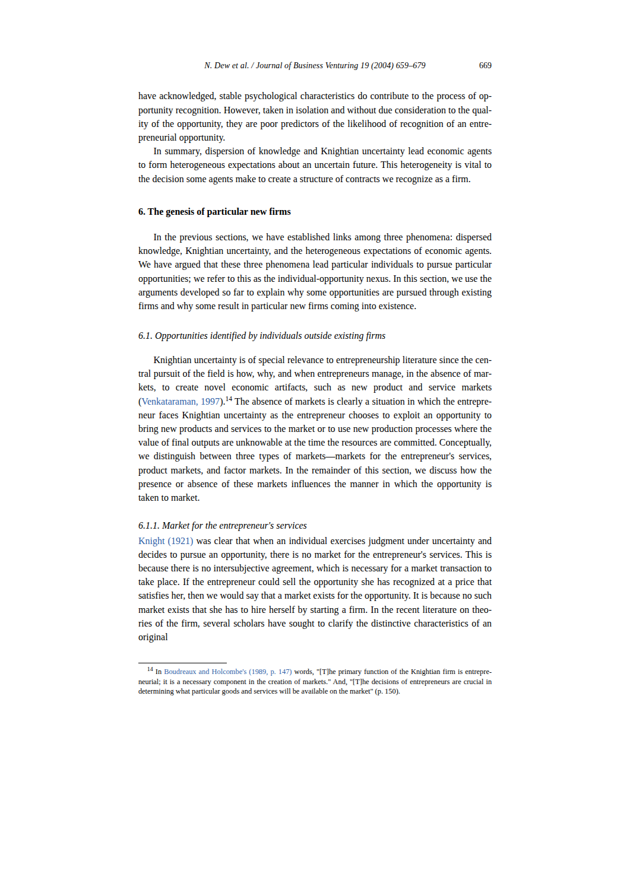N. Dew et al. / Journal of Business Venturing 19 (2004) 659–679 669
have acknowledged, stable psychological characteristics do contribute to the process of opportunity recognition. However, taken in isolation and without due consideration to the quality of the opportunity, they are poor predictors of the likelihood of recognition of an entrepreneurial opportunity.
In summary, dispersion of knowledge and Knightian uncertainty lead economic agents to form heterogeneous expectations about an uncertain future. This heterogeneity is vital to the decision some agents make to create a structure of contracts we recognize as a firm.
6. The genesis of particular new firms
In the previous sections, we have established links among three phenomena: dispersed knowledge, Knightian uncertainty, and the heterogeneous expectations of economic agents. We have argued that these three phenomena lead particular individuals to pursue particular opportunities; we refer to this as the individual-opportunity nexus. In this section, we use the arguments developed so far to explain why some opportunities are pursued through existing firms and why some result in particular new firms coming into existence.
6.1. Opportunities identified by individuals outside existing firms
Knightian uncertainty is of special relevance to entrepreneurship literature since the central pursuit of the field is how, why, and when entrepreneurs manage, in the absence of markets, to create novel economic artifacts, such as new product and service markets (Venkataraman, 1997).14 The absence of markets is clearly a situation in which the entrepreneur faces Knightian uncertainty as the entrepreneur chooses to exploit an opportunity to bring new products and services to the market or to use new production processes where the value of final outputs are unknowable at the time the resources are committed. Conceptually, we distinguish between three types of markets—markets for the entrepreneur's services, product markets, and factor markets. In the remainder of this section, we discuss how the presence or absence of these markets influences the manner in which the opportunity is taken to market.
6.1.1. Market for the entrepreneur's services
Knight (1921) was clear that when an individual exercises judgment under uncertainty and decides to pursue an opportunity, there is no market for the entrepreneur's services. This is because there is no intersubjective agreement, which is necessary for a market transaction to take place. If the entrepreneur could sell the opportunity she has recognized at a price that satisfies her, then we would say that a market exists for the opportunity. It is because no such market exists that she has to hire herself by starting a firm. In the recent literature on theories of the firm, several scholars have sought to clarify the distinctive characteristics of an original
14 In Boudreaux and Holcombe's (1989, p. 147) words, "[T]he primary function of the Knightian firm is entrepreneurial; it is a necessary component in the creation of markets." And, "[T]he decisions of entrepreneurs are crucial in determining what particular goods and services will be available on the market" (p. 150).